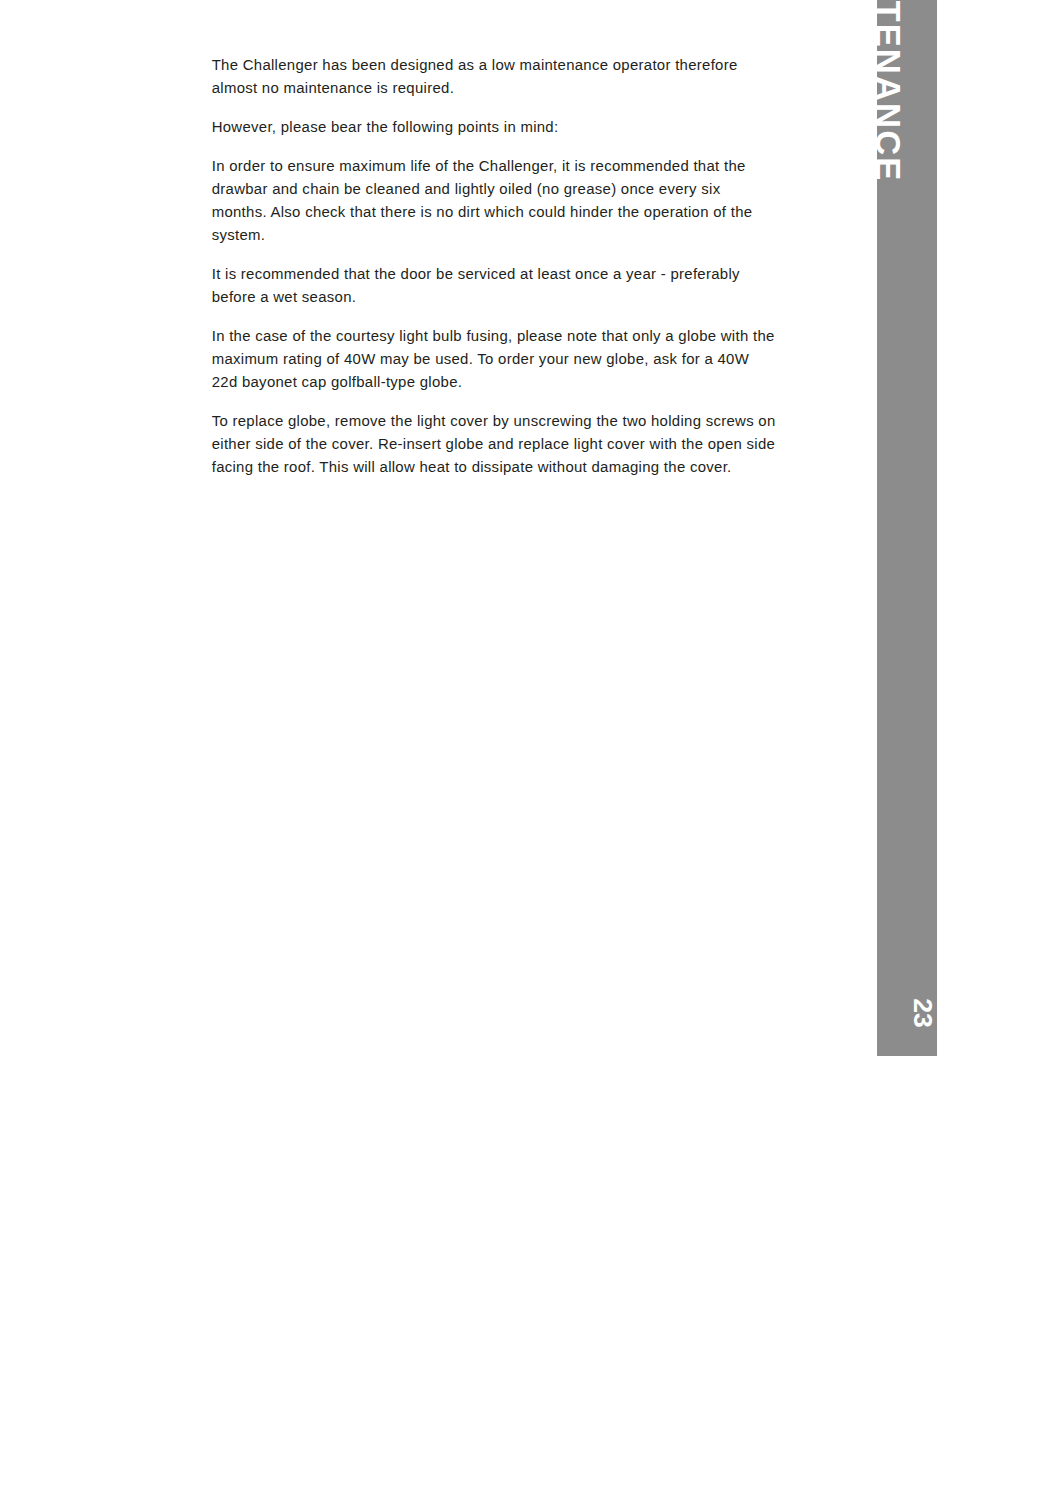The Challenger has been designed as a low maintenance operator therefore almost no maintenance is required.
However, please bear the following points in mind:
In order to ensure maximum life of the Challenger, it is recommended that the drawbar and chain be cleaned and lightly oiled (no grease) once every six months. Also check that there is no dirt which could hinder the operation of the system.
It is recommended that the door be serviced at least once a year - preferably before a wet season.
In the case of the courtesy light bulb fusing, please note that only a globe with the maximum rating of 40W may be used. To order your new globe, ask for a 40W 22d bayonet cap golfball-type globe.
To replace globe, remove the light cover by unscrewing the two holding screws on either side of the cover. Re-insert globe and replace light cover with the open side facing the roof. This will allow heat to dissipate without damaging the cover.
MAINTENANCE
23